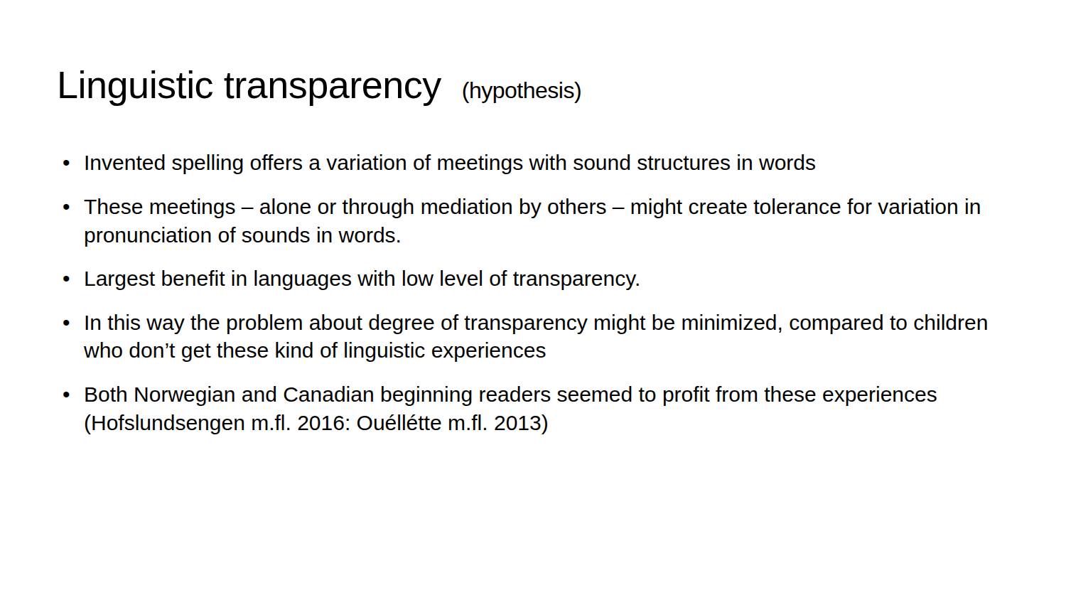Linguistic transparency (hypothesis)
Invented spelling offers a variation of meetings with sound structures in words
These meetings – alone or through mediation by others – might create tolerance for variation in pronunciation of sounds in words.
Largest benefit in languages with low level of transparency.
In this way the problem about degree of transparency might be minimized, compared to children who don’t get these kind of linguistic experiences
Both Norwegian and Canadian beginning readers seemed to profit from these experiences (Hofslundsengen m.fl. 2016: Ouéllétte m.fl. 2013)